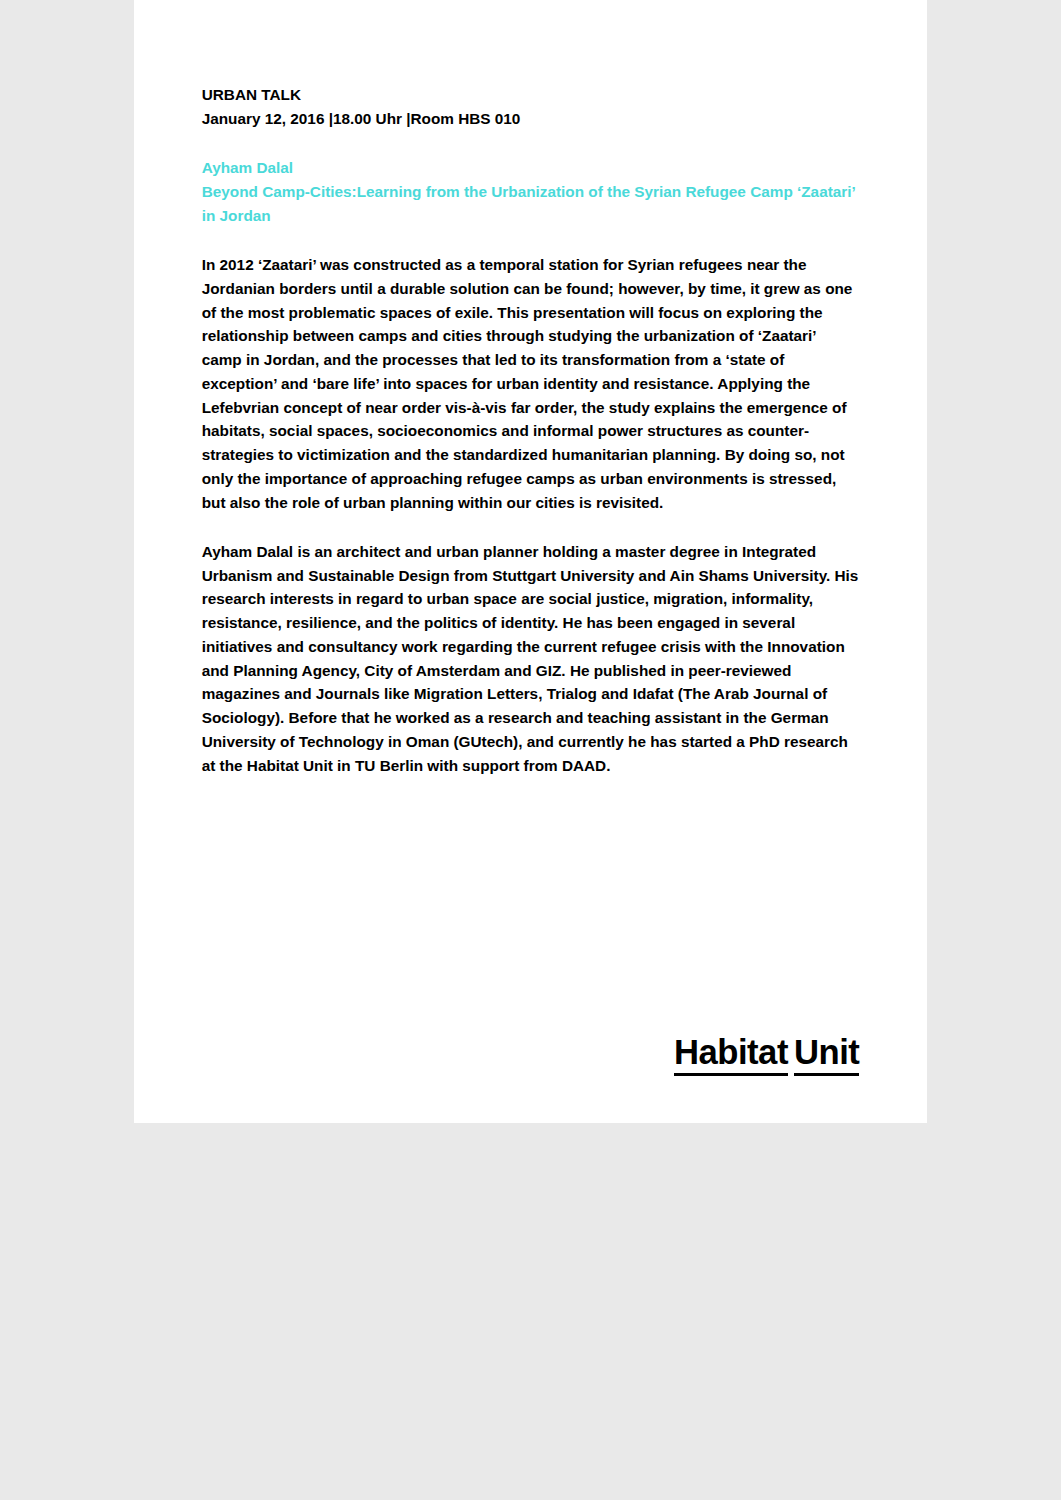URBAN TALK
January 12, 2016 |18.00 Uhr |Room HBS 010
Ayham Dalal
Beyond Camp-Cities:Learning from the Urbanization of the Syrian Refugee Camp ‘Zaatari’ in Jordan
In 2012 ‘Zaatari’ was constructed as a temporal station for Syrian refugees near the Jordanian borders until a durable solution can be found; however, by time, it grew as one of the most problematic spaces of exile. This presentation will focus on exploring the relationship between camps and cities through studying the urbanization of ‘Zaatari’ camp in Jordan, and the processes that led to its transformation from a ‘state of exception’ and ‘bare life’ into spaces for urban identity and resistance. Applying the Lefebvrian concept of near order vis-à-vis far order, the study explains the emergence of habitats, social spaces, socioeconomics and informal power structures as counter-strategies to victimization and the standardized humanitarian planning. By doing so, not only the importance of approaching refugee camps as urban environments is stressed, but also the role of urban planning within our cities is revisited.
Ayham Dalal is an architect and urban planner holding a master degree in Integrated Urbanism and Sustainable Design from Stuttgart University and Ain Shams University. His research interests in regard to urban space are social justice, migration, informality, resistance, resilience, and the politics of identity. He has been engaged in several initiatives and consultancy work regarding the current refugee crisis with the Innovation and Planning Agency, City of Amsterdam and GIZ. He published in peer-reviewed magazines and Journals like Migration Letters, Trialog and Idafat (The Arab Journal of Sociology). Before that he worked as a research and teaching assistant in the German University of Technology in Oman (GUtech), and currently he has started a PhD research at the Habitat Unit in TU Berlin with support from DAAD.
Habitat Unit